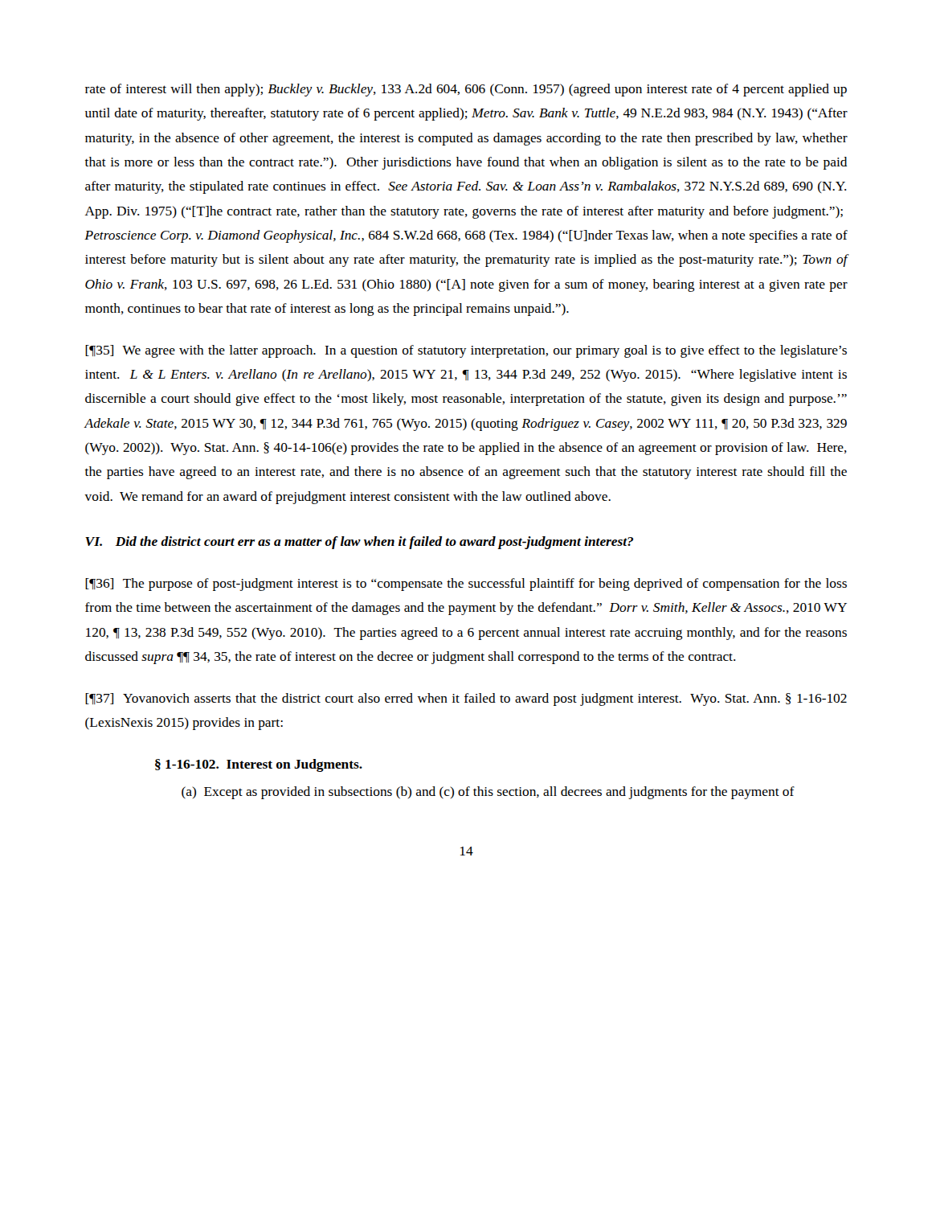rate of interest will then apply); Buckley v. Buckley, 133 A.2d 604, 606 (Conn. 1957) (agreed upon interest rate of 4 percent applied up until date of maturity, thereafter, statutory rate of 6 percent applied); Metro. Sav. Bank v. Tuttle, 49 N.E.2d 983, 984 (N.Y. 1943) (“After maturity, in the absence of other agreement, the interest is computed as damages according to the rate then prescribed by law, whether that is more or less than the contract rate.”). Other jurisdictions have found that when an obligation is silent as to the rate to be paid after maturity, the stipulated rate continues in effect. See Astoria Fed. Sav. & Loan Ass’n v. Rambalakos, 372 N.Y.S.2d 689, 690 (N.Y. App. Div. 1975) (“[T]he contract rate, rather than the statutory rate, governs the rate of interest after maturity and before judgment.”); Petroscience Corp. v. Diamond Geophysical, Inc., 684 S.W.2d 668, 668 (Tex. 1984) (“[U]nder Texas law, when a note specifies a rate of interest before maturity but is silent about any rate after maturity, the prematurity rate is implied as the post-maturity rate.”); Town of Ohio v. Frank, 103 U.S. 697, 698, 26 L.Ed. 531 (Ohio 1880) (“[A] note given for a sum of money, bearing interest at a given rate per month, continues to bear that rate of interest as long as the principal remains unpaid.”).
[¶35] We agree with the latter approach. In a question of statutory interpretation, our primary goal is to give effect to the legislature’s intent. L & L Enters. v. Arellano (In re Arellano), 2015 WY 21, ¶ 13, 344 P.3d 249, 252 (Wyo. 2015). “Where legislative intent is discernible a court should give effect to the ‘most likely, most reasonable, interpretation of the statute, given its design and purpose.’” Adekale v. State, 2015 WY 30, ¶ 12, 344 P.3d 761, 765 (Wyo. 2015) (quoting Rodriguez v. Casey, 2002 WY 111, ¶ 20, 50 P.3d 323, 329 (Wyo. 2002)). Wyo. Stat. Ann. § 40-14-106(e) provides the rate to be applied in the absence of an agreement or provision of law. Here, the parties have agreed to an interest rate, and there is no absence of an agreement such that the statutory interest rate should fill the void. We remand for an award of prejudgment interest consistent with the law outlined above.
VI. Did the district court err as a matter of law when it failed to award post-judgment interest?
[¶36] The purpose of post-judgment interest is to “compensate the successful plaintiff for being deprived of compensation for the loss from the time between the ascertainment of the damages and the payment by the defendant.” Dorr v. Smith, Keller & Assocs., 2010 WY 120, ¶ 13, 238 P.3d 549, 552 (Wyo. 2010). The parties agreed to a 6 percent annual interest rate accruing monthly, and for the reasons discussed supra ¶¶ 34, 35, the rate of interest on the decree or judgment shall correspond to the terms of the contract.
[¶37] Yovanovich asserts that the district court also erred when it failed to award post judgment interest. Wyo. Stat. Ann. § 1-16-102 (LexisNexis 2015) provides in part:
§ 1-16-102. Interest on Judgments.
(a) Except as provided in subsections (b) and (c) of this section, all decrees and judgments for the payment of
14